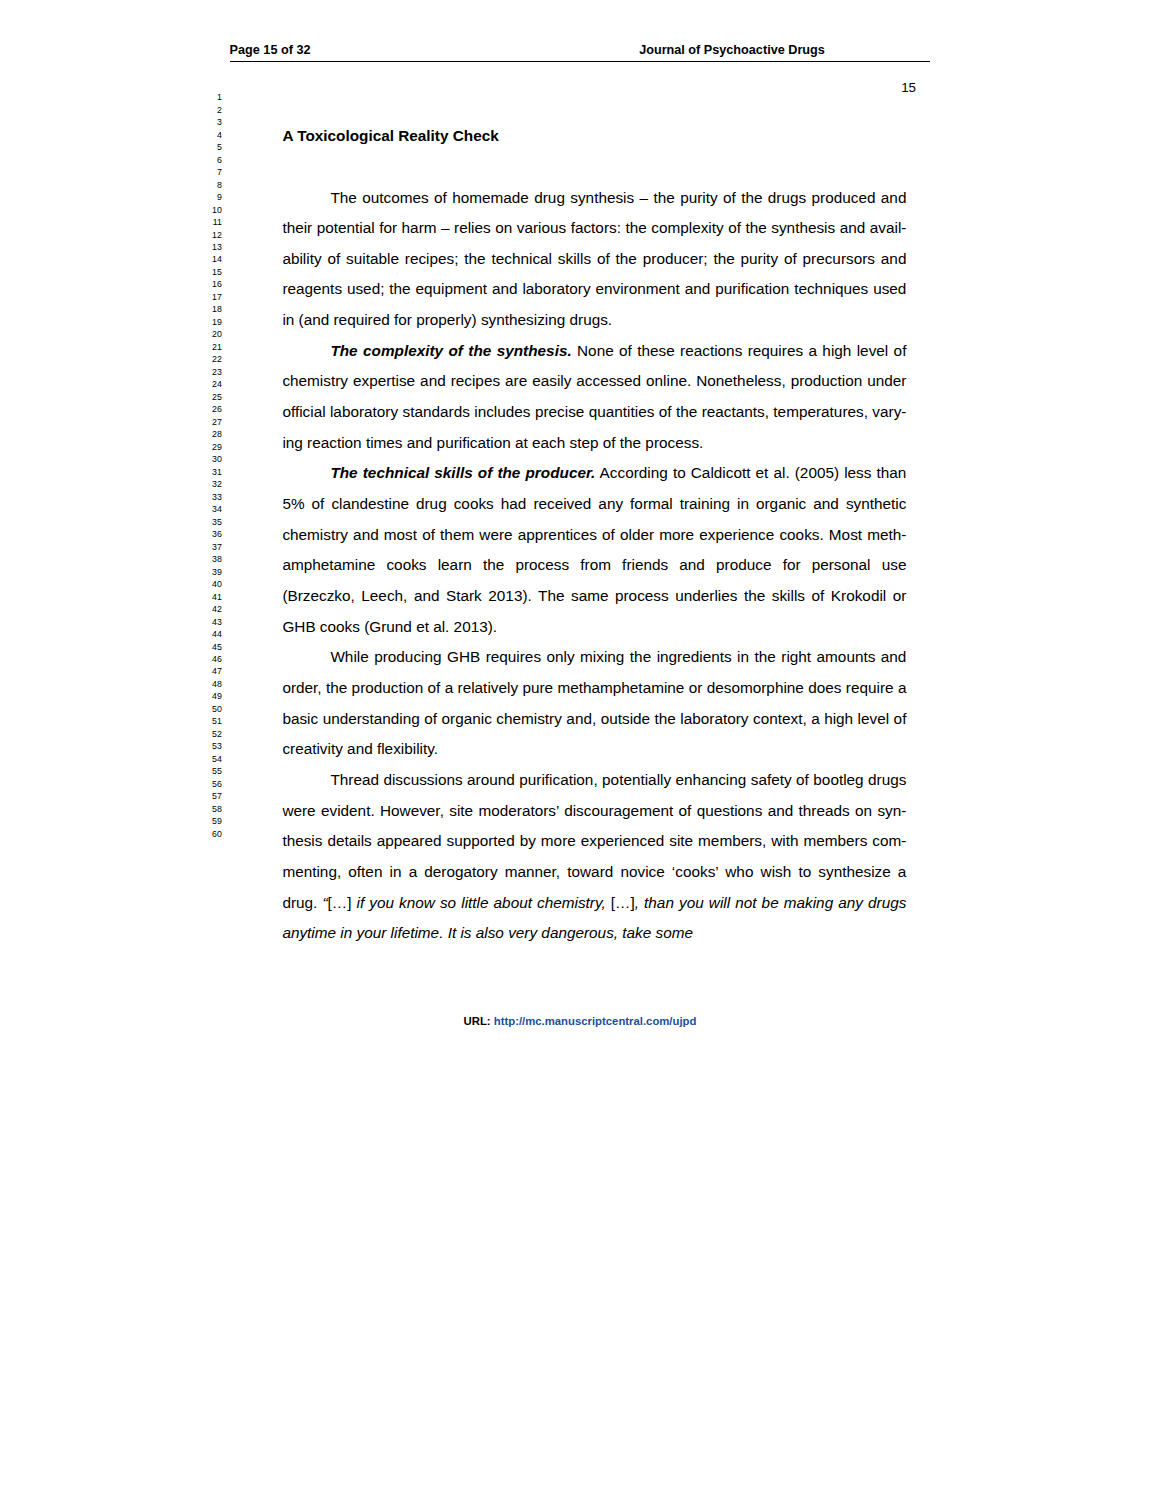Page 15 of 32 Journal of Psychoactive Drugs
12345678910 11121314151617181920 21222324252627282930 31323334353637383940 41424344454647484950 51525354555657585960
15
A Toxicological Reality Check
The outcomes of homemade drug synthesis – the purity of the drugs produced and their potential for harm – relies on various factors: the complexity of the synthesis and availability of suitable recipes; the technical skills of the producer; the purity of precursors and reagents used; the equipment and laboratory environment and purification techniques used in (and required for properly) synthesizing drugs.
The complexity of the synthesis. None of these reactions requires a high level of chemistry expertise and recipes are easily accessed online. Nonetheless, production under official laboratory standards includes precise quantities of the reactants, temperatures, varying reaction times and purification at each step of the process.
The technical skills of the producer. According to Caldicott et al. (2005) less than 5% of clandestine drug cooks had received any formal training in organic and synthetic chemistry and most of them were apprentices of older more experience cooks. Most methamphetamine cooks learn the process from friends and produce for personal use (Brzeczko, Leech, and Stark 2013). The same process underlies the skills of Krokodil or GHB cooks (Grund et al. 2013).
While producing GHB requires only mixing the ingredients in the right amounts and order, the production of a relatively pure methamphetamine or desomorphine does require a basic understanding of organic chemistry and, outside the laboratory context, a high level of creativity and flexibility.
Thread discussions around purification, potentially enhancing safety of bootleg drugs were evident. However, site moderators’ discouragement of questions and threads on synthesis details appeared supported by more experienced site members, with members commenting, often in a derogatory manner, toward novice ‘cooks’ who wish to synthesize a drug. “[…] if you know so little about chemistry, […], than you will not be making any drugs anytime in your lifetime. It is also very dangerous, take some
URL: http://mc.manuscriptcentral.com/ujpd